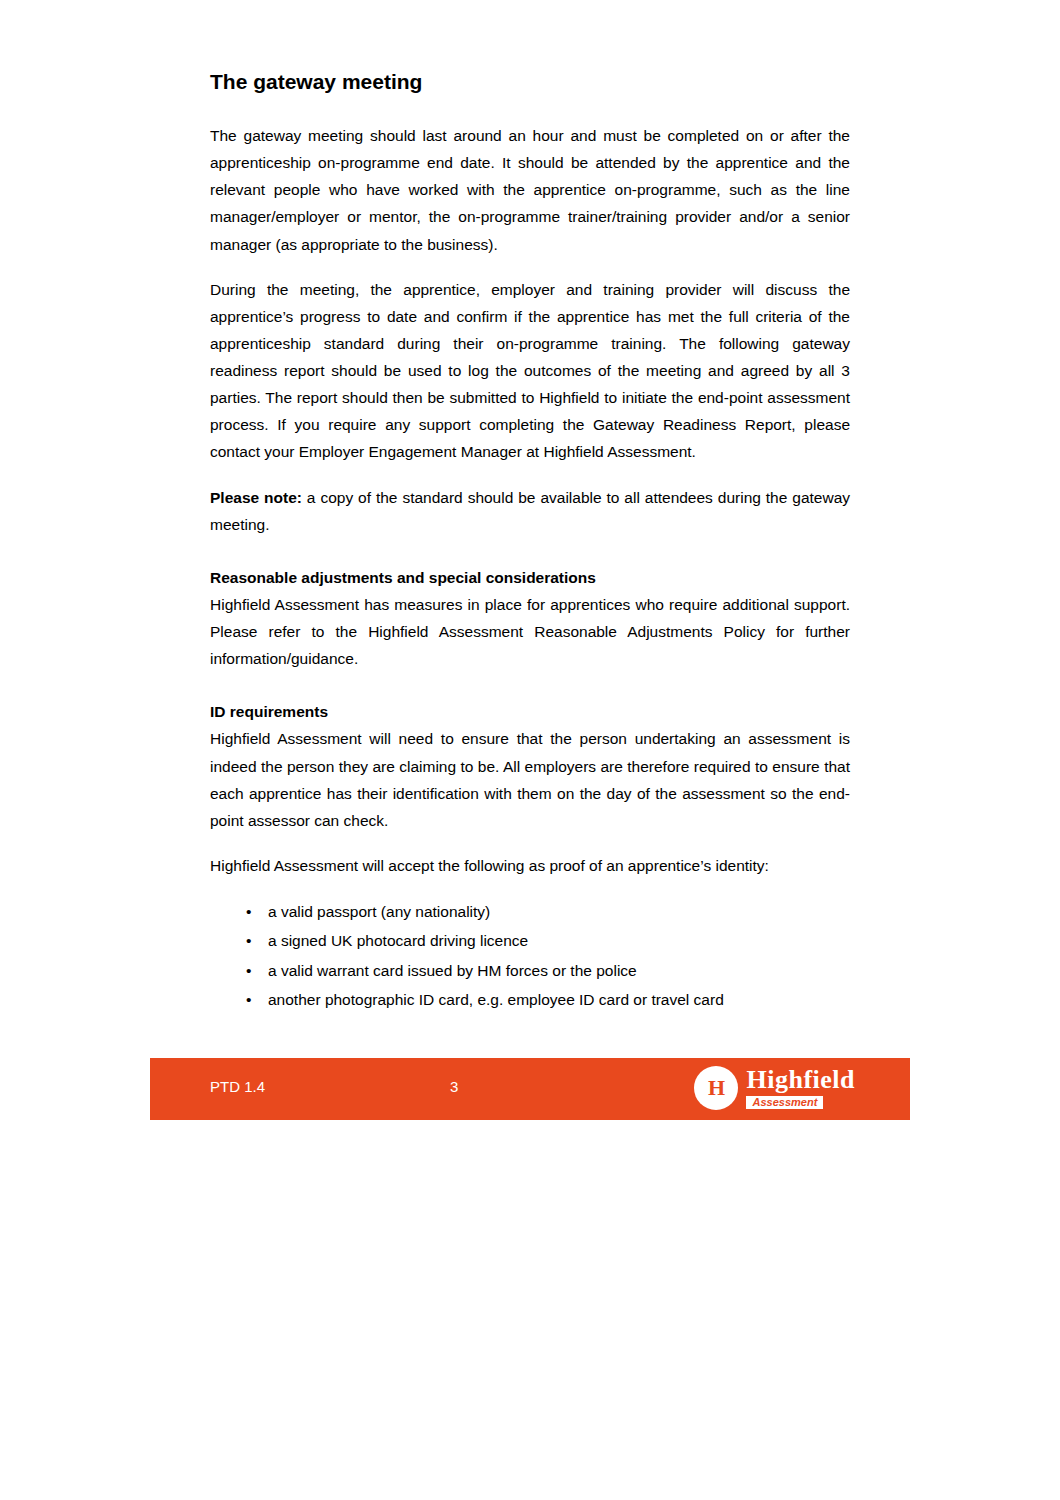The gateway meeting
The gateway meeting should last around an hour and must be completed on or after the apprenticeship on-programme end date. It should be attended by the apprentice and the relevant people who have worked with the apprentice on-programme, such as the line manager/employer or mentor, the on-programme trainer/training provider and/or a senior manager (as appropriate to the business).
During the meeting, the apprentice, employer and training provider will discuss the apprentice’s progress to date and confirm if the apprentice has met the full criteria of the apprenticeship standard during their on-programme training. The following gateway readiness report should be used to log the outcomes of the meeting and agreed by all 3 parties. The report should then be submitted to Highfield to initiate the end-point assessment process. If you require any support completing the Gateway Readiness Report, please contact your Employer Engagement Manager at Highfield Assessment.
Please note: a copy of the standard should be available to all attendees during the gateway meeting.
Reasonable adjustments and special considerations
Highfield Assessment has measures in place for apprentices who require additional support. Please refer to the Highfield Assessment Reasonable Adjustments Policy for further information/guidance.
ID requirements
Highfield Assessment will need to ensure that the person undertaking an assessment is indeed the person they are claiming to be. All employers are therefore required to ensure that each apprentice has their identification with them on the day of the assessment so the end-point assessor can check.
Highfield Assessment will accept the following as proof of an apprentice’s identity:
a valid passport (any nationality)
a signed UK photocard driving licence
a valid warrant card issued by HM forces or the police
another photographic ID card, e.g. employee ID card or travel card
PTD 1.4 3
H
Highfield
Assessment